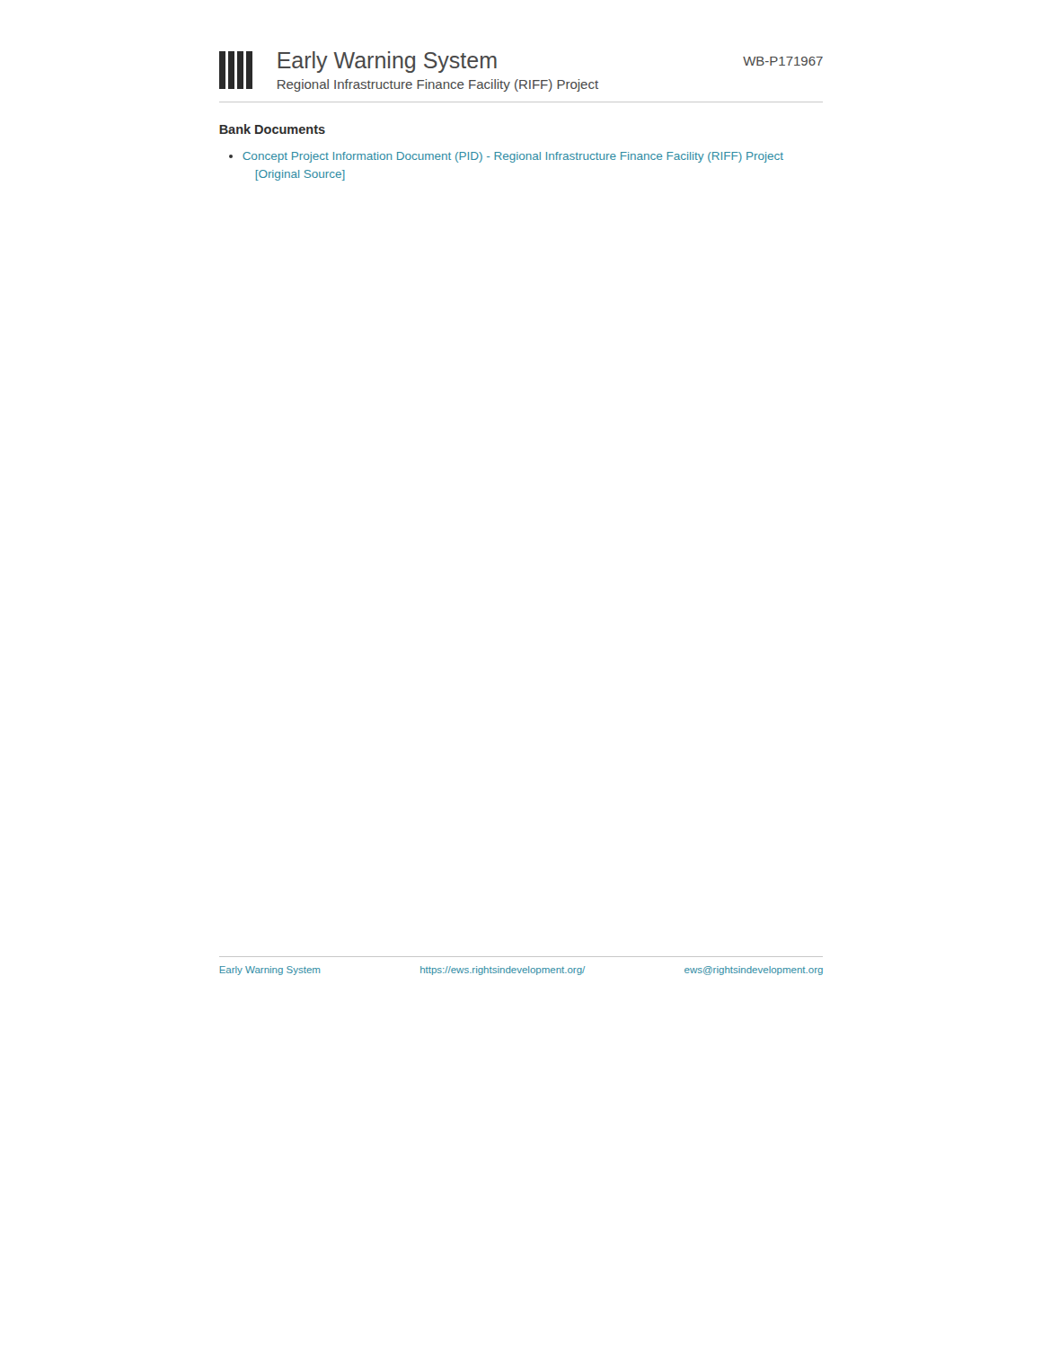Early Warning System
Regional Infrastructure Finance Facility (RIFF) Project
WB-P171967
Bank Documents
Concept Project Information Document (PID) - Regional Infrastructure Finance Facility (RIFF) Project [Original Source]
Early Warning System
https://ews.rightsindevelopment.org/
ews@rightsindevelopment.org